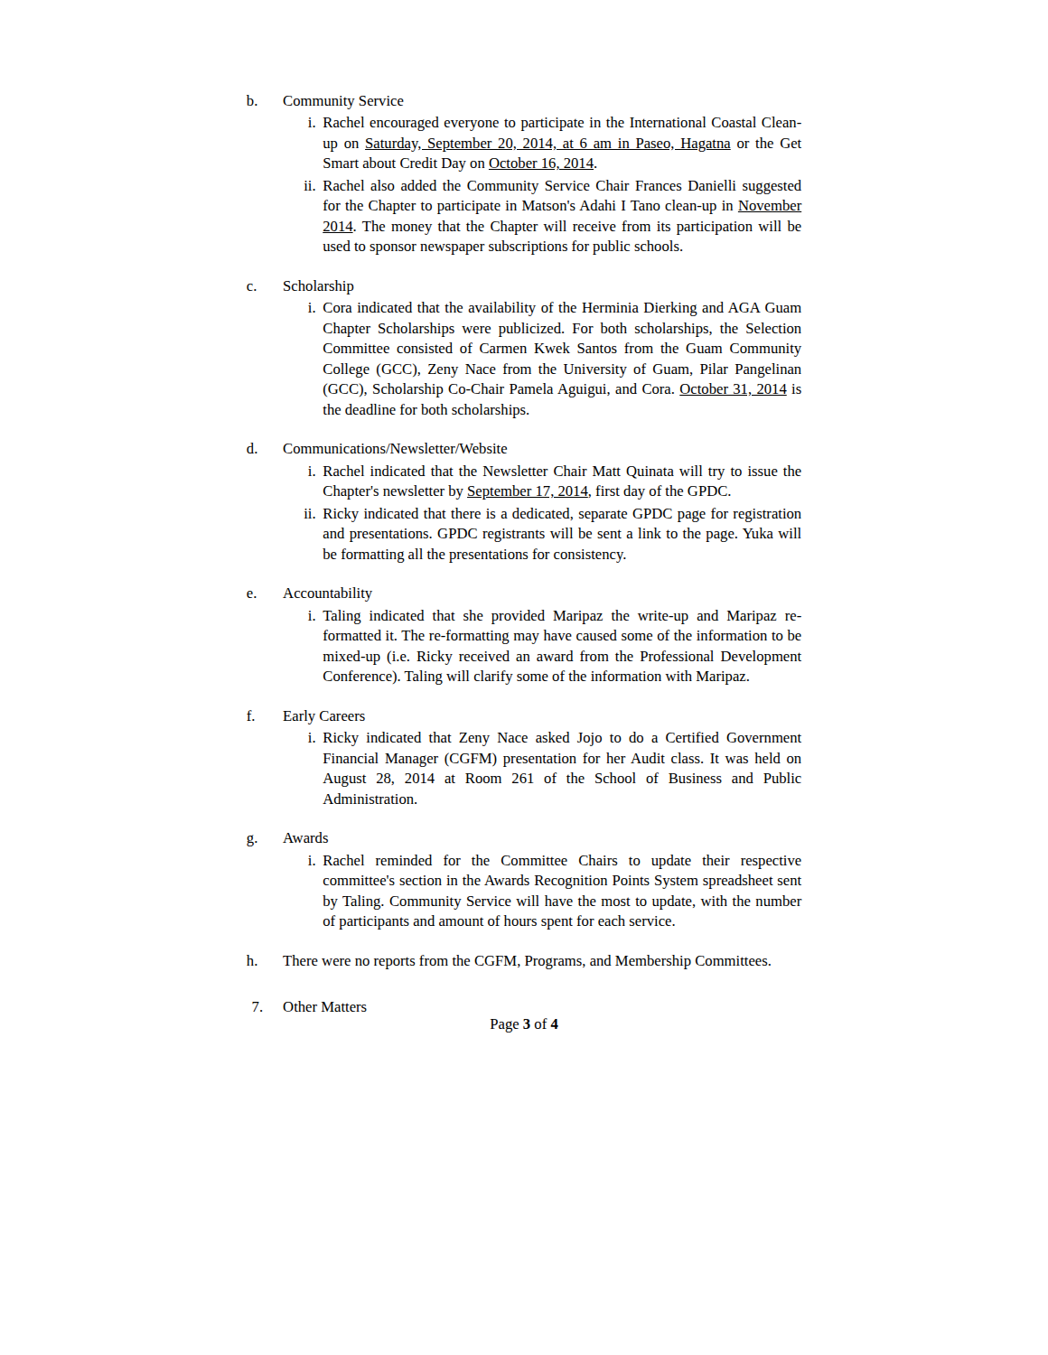b.
Community Service
i. Rachel encouraged everyone to participate in the International Coastal Clean-up on Saturday, September 20, 2014, at 6 am in Paseo, Hagatna or the Get Smart about Credit Day on October 16, 2014.
ii. Rachel also added the Community Service Chair Frances Danielli suggested for the Chapter to participate in Matson's Adahi I Tano clean-up in November 2014. The money that the Chapter will receive from its participation will be used to sponsor newspaper subscriptions for public schools.
c.
Scholarship
i. Cora indicated that the availability of the Herminia Dierking and AGA Guam Chapter Scholarships were publicized. For both scholarships, the Selection Committee consisted of Carmen Kwek Santos from the Guam Community College (GCC), Zeny Nace from the University of Guam, Pilar Pangelinan (GCC), Scholarship Co-Chair Pamela Aguigui, and Cora. October 31, 2014 is the deadline for both scholarships.
d.
Communications/Newsletter/Website
i. Rachel indicated that the Newsletter Chair Matt Quinata will try to issue the Chapter's newsletter by September 17, 2014, first day of the GPDC.
ii. Ricky indicated that there is a dedicated, separate GPDC page for registration and presentations. GPDC registrants will be sent a link to the page. Yuka will be formatting all the presentations for consistency.
e.
Accountability
i. Taling indicated that she provided Maripaz the write-up and Maripaz re-formatted it. The re-formatting may have caused some of the information to be mixed-up (i.e. Ricky received an award from the Professional Development Conference). Taling will clarify some of the information with Maripaz.
f.
Early Careers
i. Ricky indicated that Zeny Nace asked Jojo to do a Certified Government Financial Manager (CGFM) presentation for her Audit class. It was held on August 28, 2014 at Room 261 of the School of Business and Public Administration.
g.
Awards
i. Rachel reminded for the Committee Chairs to update their respective committee's section in the Awards Recognition Points System spreadsheet sent by Taling. Community Service will have the most to update, with the number of participants and amount of hours spent for each service.
h.
There were no reports from the CGFM, Programs, and Membership Committees.
7. Other Matters
Page 3 of 4